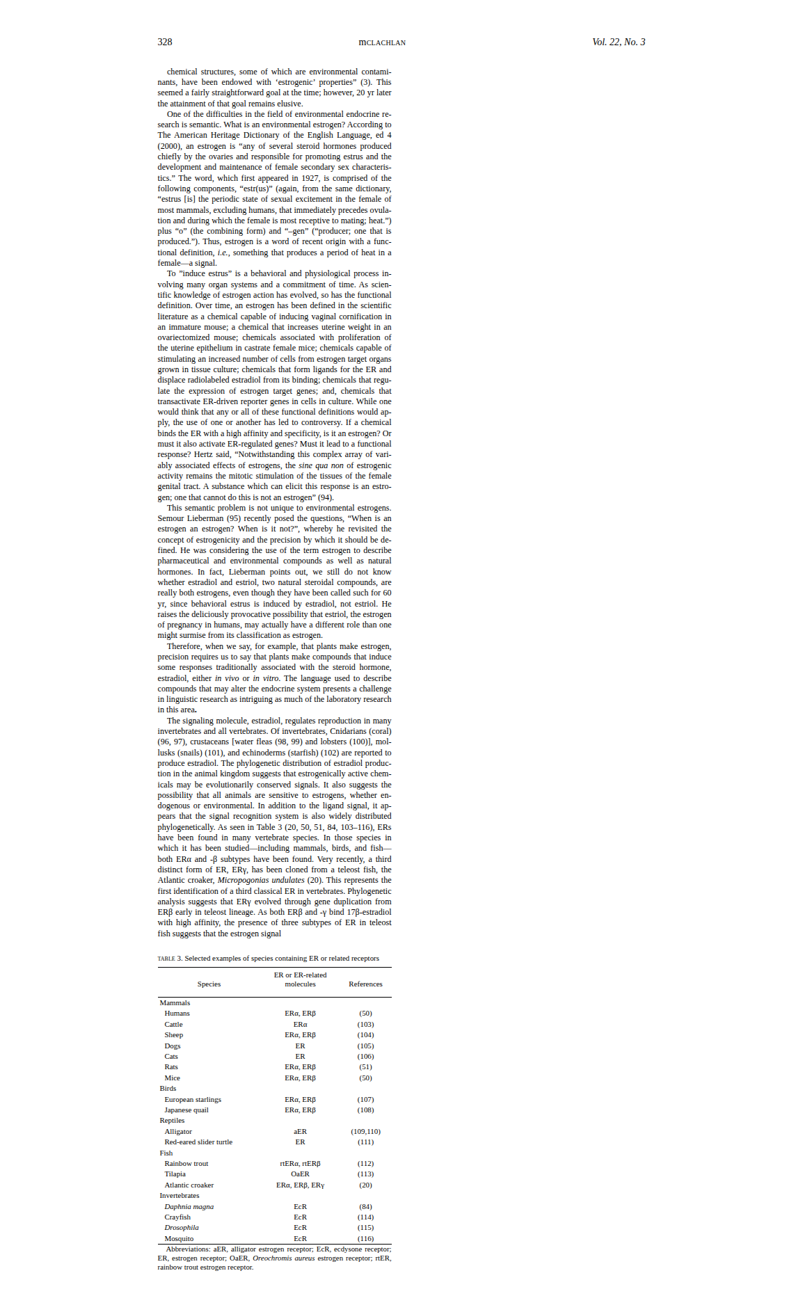328
McLachlan
Vol. 22, No. 3
chemical structures, some of which are environmental contaminants, have been endowed with ‘estrogenic’ properties” (3). This seemed a fairly straightforward goal at the time; however, 20 yr later the attainment of that goal remains elusive.
One of the difficulties in the field of environmental endocrine research is semantic. What is an environmental estrogen? According to The American Heritage Dictionary of the English Language, ed 4 (2000), an estrogen is “any of several steroid hormones produced chiefly by the ovaries and responsible for promoting estrus and the development and maintenance of female secondary sex characteristics.” The word, which first appeared in 1927, is comprised of the following components, “estr(us)” (again, from the same dictionary, “estrus [is] the periodic state of sexual excitement in the female of most mammals, excluding humans, that immediately precedes ovulation and during which the female is most receptive to mating; heat.”) plus “o” (the combining form) and “–gen” (“producer; one that is produced.”). Thus, estrogen is a word of recent origin with a functional definition, i.e., something that produces a period of heat in a female—a signal.
To ”induce estrus” is a behavioral and physiological process involving many organ systems and a commitment of time. As scientific knowledge of estrogen action has evolved, so has the functional definition. Over time, an estrogen has been defined in the scientific literature as a chemical capable of inducing vaginal cornification in an immature mouse; a chemical that increases uterine weight in an ovariectomized mouse; chemicals associated with proliferation of the uterine epithelium in castrate female mice; chemicals capable of stimulating an increased number of cells from estrogen target organs grown in tissue culture; chemicals that form ligands for the ER and displace radiolabeled estradiol from its binding; chemicals that regulate the expression of estrogen target genes; and, chemicals that transactivate ER-driven reporter genes in cells in culture. While one would think that any or all of these functional definitions would apply, the use of one or another has led to controversy. If a chemical binds the ER with a high affinity and specificity, is it an estrogen? Or must it also activate ER-regulated genes? Must it lead to a functional response? Hertz said, “Notwithstanding this complex array of variably associated effects of estrogens, the sine qua non of estrogenic activity remains the mitotic stimulation of the tissues of the female genital tract. A substance which can elicit this response is an estrogen; one that cannot do this is not an estrogen” (94).
This semantic problem is not unique to environmental estrogens. Semour Lieberman (95) recently posed the questions, “When is an estrogen an estrogen? When is it not?”, whereby he revisited the concept of estrogenicity and the precision by which it should be defined. He was considering the use of the term estrogen to describe pharmaceutical and environmental compounds as well as natural hormones. In fact, Lieberman points out, we still do not know whether estradiol and estriol, two natural steroidal compounds, are really both estrogens, even though they have been called such for 60 yr, since behavioral estrus is induced by estradiol, not estriol. He raises the deliciously provocative possibility that estriol, the estrogen of pregnancy in humans, may actually have a different role than one might surmise from its classification as estrogen.
Therefore, when we say, for example, that plants make estrogen, precision requires us to say that plants make compounds that induce some responses traditionally associated with the steroid hormone, estradiol, either in vivo or in vitro. The language used to describe compounds that may alter the endocrine system presents a challenge in linguistic research as intriguing as much of the laboratory research in this area.
The signaling molecule, estradiol, regulates reproduction in many invertebrates and all vertebrates. Of invertebrates, Cnidarians (coral) (96, 97), crustaceans [water fleas (98, 99) and lobsters (100)], mollusks (snails) (101), and echinoderms (starfish) (102) are reported to produce estradiol. The phylogenetic distribution of estradiol production in the animal kingdom suggests that estrogenically active chemicals may be evolutionarily conserved signals. It also suggests the possibility that all animals are sensitive to estrogens, whether endogenous or environmental. In addition to the ligand signal, it appears that the signal recognition system is also widely distributed phylogenetically. As seen in Table 3 (20, 50, 51, 84, 103–116), ERs have been found in many vertebrate species. In those species in which it has been studied—including mammals, birds, and fish—both ERα and -β subtypes have been found. Very recently, a third distinct form of ER, ERγ, has been cloned from a teleost fish, the Atlantic croaker, Micropogonias undulates (20). This represents the first identification of a third classical ER in vertebrates. Phylogenetic analysis suggests that ERγ evolved through gene duplication from ERβ early in teleost lineage. As both ERβ and -γ bind 17β-estradiol with high affinity, the presence of three subtypes of ER in teleost fish suggests that the estrogen signal
Table 3. Selected examples of species containing ER or related receptors
| Species | ER or ER-related molecules | References |
| --- | --- | --- |
| Mammals | | |
| Humans | ERα, ERβ | (50) |
| Cattle | ERα | (103) |
| Sheep | ERα, ERβ | (104) |
| Dogs | ER | (105) |
| Cats | ER | (106) |
| Rats | ERα, ERβ | (51) |
| Mice | ERα, ERβ | (50) |
| Birds | | |
| European starlings | ERα, ERβ | (107) |
| Japanese quail | ERα, ERβ | (108) |
| Reptiles | | |
| Alligator | aER | (109,110) |
| Red-eared slider turtle | ER | (111) |
| Fish | | |
| Rainbow trout | rtERα, rtERβ | (112) |
| Tilapia | OaER | (113) |
| Atlantic croaker | ERα, ERβ, ERγ | (20) |
| Invertebrates | | |
| Daphnia magna | EcR | (84) |
| Crayfish | EcR | (114) |
| Drosophila | EcR | (115) |
| Mosquito | EcR | (116) |
Abbreviations: aER, alligator estrogen receptor; EcR, ecdysone receptor; ER, estrogen receptor; OaER, Oreochromis aureus estrogen receptor; rtER, rainbow trout estrogen receptor.